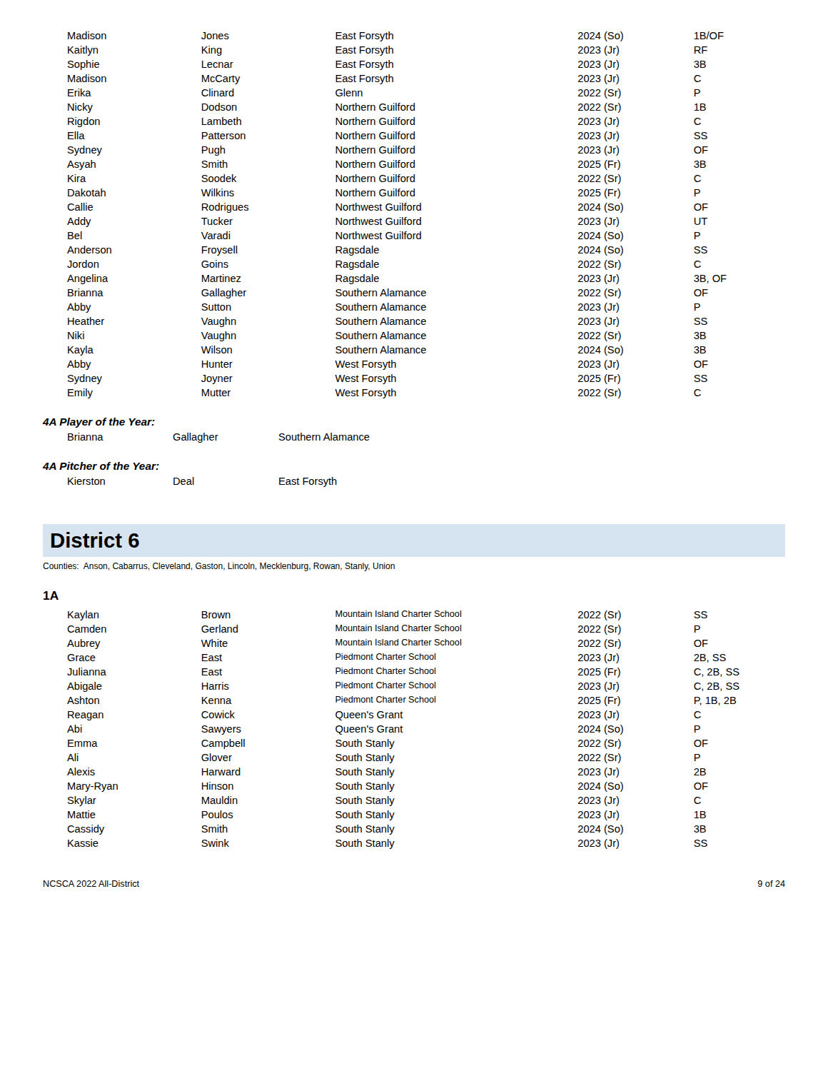| Madison | Jones | East Forsyth | 2024 (So) | 1B/OF |
| Kaitlyn | King | East Forsyth | 2023 (Jr) | RF |
| Sophie | Lecnar | East Forsyth | 2023 (Jr) | 3B |
| Madison | McCarty | East Forsyth | 2023 (Jr) | C |
| Erika | Clinard | Glenn | 2022 (Sr) | P |
| Nicky | Dodson | Northern Guilford | 2022 (Sr) | 1B |
| Rigdon | Lambeth | Northern Guilford | 2023 (Jr) | C |
| Ella | Patterson | Northern Guilford | 2023 (Jr) | SS |
| Sydney | Pugh | Northern Guilford | 2023 (Jr) | OF |
| Asyah | Smith | Northern Guilford | 2025 (Fr) | 3B |
| Kira | Soodek | Northern Guilford | 2022 (Sr) | C |
| Dakotah | Wilkins | Northern Guilford | 2025 (Fr) | P |
| Callie | Rodrigues | Northwest Guilford | 2024 (So) | OF |
| Addy | Tucker | Northwest Guilford | 2023 (Jr) | UT |
| Bel | Varadi | Northwest Guilford | 2024 (So) | P |
| Anderson | Froysell | Ragsdale | 2024 (So) | SS |
| Jordon | Goins | Ragsdale | 2022 (Sr) | C |
| Angelina | Martinez | Ragsdale | 2023 (Jr) | 3B, OF |
| Brianna | Gallagher | Southern Alamance | 2022 (Sr) | OF |
| Abby | Sutton | Southern Alamance | 2023 (Jr) | P |
| Heather | Vaughn | Southern Alamance | 2023 (Jr) | SS |
| Niki | Vaughn | Southern Alamance | 2022 (Sr) | 3B |
| Kayla | Wilson | Southern Alamance | 2024 (So) | 3B |
| Abby | Hunter | West Forsyth | 2023 (Jr) | OF |
| Sydney | Joyner | West Forsyth | 2025 (Fr) | SS |
| Emily | Mutter | West Forsyth | 2022 (Sr) | C |
4A Player of the Year:
| Brianna | Gallagher | Southern Alamance |
4A Pitcher of the Year:
| Kierston | Deal | East Forsyth |
District 6
Counties: Anson, Cabarrus, Cleveland, Gaston, Lincoln, Mecklenburg, Rowan, Stanly, Union
1A
| Kaylan | Brown | Mountain Island Charter School | 2022 (Sr) | SS |
| Camden | Gerland | Mountain Island Charter School | 2022 (Sr) | P |
| Aubrey | White | Mountain Island Charter School | 2022 (Sr) | OF |
| Grace | East | Piedmont Charter School | 2023 (Jr) | 2B, SS |
| Julianna | East | Piedmont Charter School | 2025 (Fr) | C, 2B, SS |
| Abigale | Harris | Piedmont Charter School | 2023 (Jr) | C, 2B, SS |
| Ashton | Kenna | Piedmont Charter School | 2025 (Fr) | P, 1B, 2B |
| Reagan | Cowick | Queen's Grant | 2023 (Jr) | C |
| Abi | Sawyers | Queen's Grant | 2024 (So) | P |
| Emma | Campbell | South Stanly | 2022 (Sr) | OF |
| Ali | Glover | South Stanly | 2022 (Sr) | P |
| Alexis | Harward | South Stanly | 2023 (Jr) | 2B |
| Mary-Ryan | Hinson | South Stanly | 2024 (So) | OF |
| Skylar | Mauldin | South Stanly | 2023 (Jr) | C |
| Mattie | Poulos | South Stanly | 2023 (Jr) | 1B |
| Cassidy | Smith | South Stanly | 2024 (So) | 3B |
| Kassie | Swink | South Stanly | 2023 (Jr) | SS |
NCSCA 2022 All-District 9 of 24